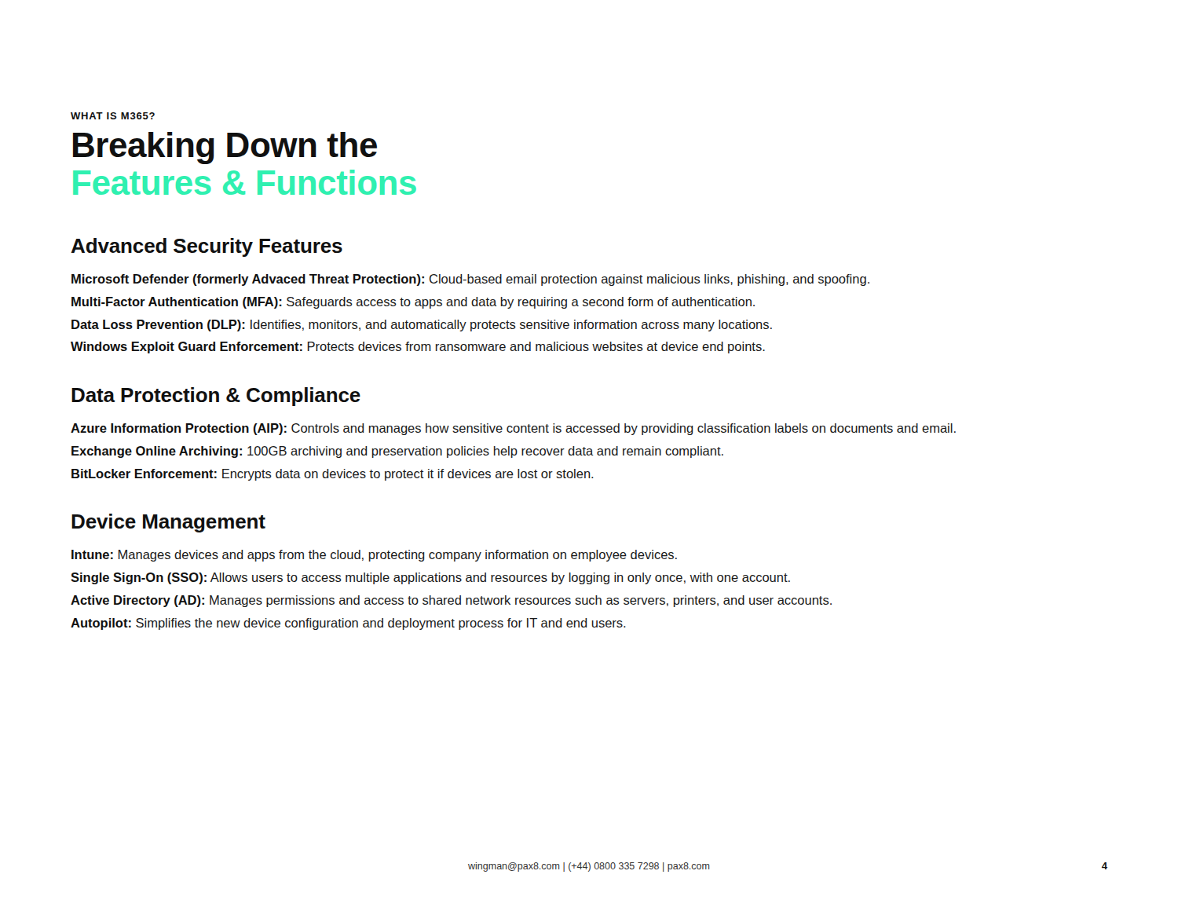What is M365?
Breaking Down theFeatures & Functions
Advanced Security Features
Microsoft Defender (formerly Advaced Threat Protection): Cloud-based email protection against malicious links, phishing, and spoofing.
Multi-Factor Authentication (MFA): Safeguards access to apps and data by requiring a second form of authentication.
Data Loss Prevention (DLP): Identifies, monitors, and automatically protects sensitive information across many locations.
Windows Exploit Guard Enforcement: Protects devices from ransomware and malicious websites at device end points.
Data Protection & Compliance
Azure Information Protection (AIP): Controls and manages how sensitive content is accessed by providing classification labels on documents and email.
Exchange Online Archiving: 100GB archiving and preservation policies help recover data and remain compliant.
BitLocker Enforcement: Encrypts data on devices to protect it if devices are lost or stolen.
Device Management
Intune: Manages devices and apps from the cloud, protecting company information on employee devices.
Single Sign-On (SSO): Allows users to access multiple applications and resources by logging in only once, with one account.
Active Directory (AD): Manages permissions and access to shared network resources such as servers, printers, and user accounts.
Autopilot: Simplifies the new device configuration and deployment process for IT and end users.
wingman@pax8.com | (+44) 0800 335 7298 | pax8.com
4